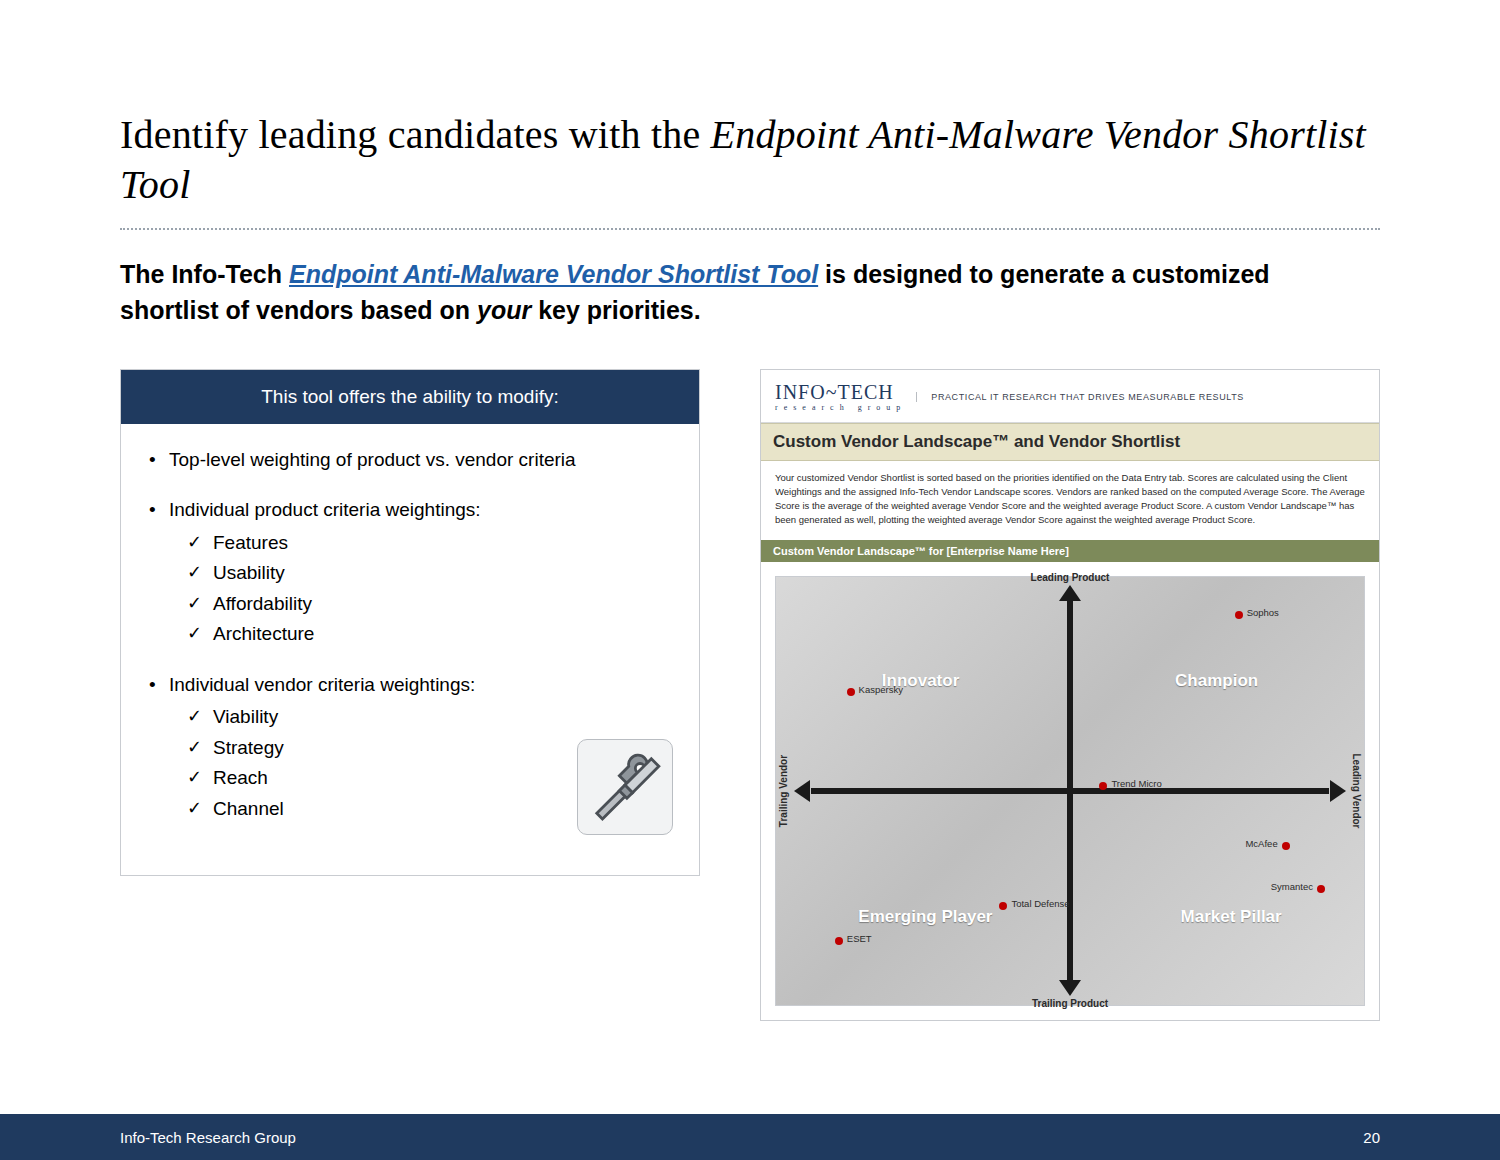Identify leading candidates with the Endpoint Anti-Malware Vendor Shortlist Tool
The Info-Tech Endpoint Anti-Malware Vendor Shortlist Tool is designed to generate a customized shortlist of vendors based on your key priorities.
This tool offers the ability to modify:
Top-level weighting of product vs. vendor criteria
Individual product criteria weightings:
Features
Usability
Affordability
Architecture
Individual vendor criteria weightings:
Viability
Strategy
Reach
Channel
INFO~TECHr e s e a r c h g r o u p
PRACTICAL IT RESEARCH THAT DRIVES MEASURABLE RESULTS
Custom Vendor Landscape™ and Vendor Shortlist
Your customized Vendor Shortlist is sorted based on the priorities identified on the Data Entry tab. Scores are calculated using the Client Weightings and the assigned Info-Tech Vendor Landscape scores. Vendors are ranked based on the computed Average Score. The Average Score is the average of the weighted average Vendor Score and the weighted average Product Score. A custom Vendor Landscape™ has been generated as well, plotting the weighted average Vendor Score against the weighted average Product Score.
Custom Vendor Landscape™ for [Enterprise Name Here]
Leading Product
Trailing Product
Trailing Vendor
Leading Vendor
Innovator
Champion
Emerging Player
Market Pillar
Sophos
Kaspersky
Trend Micro
McAfee
Symantec
Total Defense
ESET
Info-Tech Research Group
20